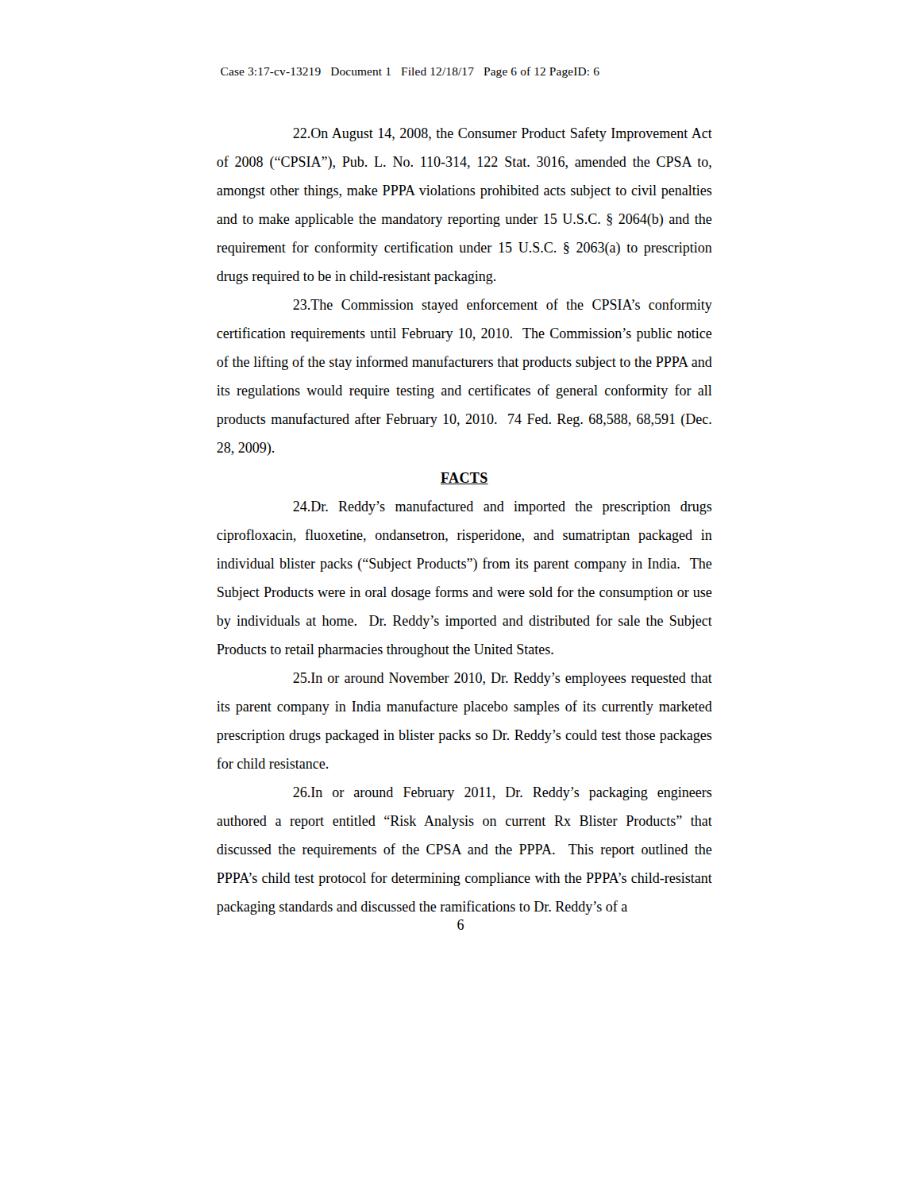Case 3:17-cv-13219 Document 1 Filed 12/18/17 Page 6 of 12 PageID: 6
22. On August 14, 2008, the Consumer Product Safety Improvement Act of 2008 (“CPSIA”), Pub. L. No. 110-314, 122 Stat. 3016, amended the CPSA to, amongst other things, make PPPA violations prohibited acts subject to civil penalties and to make applicable the mandatory reporting under 15 U.S.C. § 2064(b) and the requirement for conformity certification under 15 U.S.C. § 2063(a) to prescription drugs required to be in child-resistant packaging.
23. The Commission stayed enforcement of the CPSIA’s conformity certification requirements until February 10, 2010. The Commission’s public notice of the lifting of the stay informed manufacturers that products subject to the PPPA and its regulations would require testing and certificates of general conformity for all products manufactured after February 10, 2010. 74 Fed. Reg. 68,588, 68,591 (Dec. 28, 2009).
FACTS
24. Dr. Reddy’s manufactured and imported the prescription drugs ciprofloxacin, fluoxetine, ondansetron, risperidone, and sumatriptan packaged in individual blister packs (“Subject Products”) from its parent company in India. The Subject Products were in oral dosage forms and were sold for the consumption or use by individuals at home. Dr. Reddy’s imported and distributed for sale the Subject Products to retail pharmacies throughout the United States.
25. In or around November 2010, Dr. Reddy’s employees requested that its parent company in India manufacture placebo samples of its currently marketed prescription drugs packaged in blister packs so Dr. Reddy’s could test those packages for child resistance.
26. In or around February 2011, Dr. Reddy’s packaging engineers authored a report entitled “Risk Analysis on current Rx Blister Products” that discussed the requirements of the CPSA and the PPPA. This report outlined the PPPA’s child test protocol for determining compliance with the PPPA’s child-resistant packaging standards and discussed the ramifications to Dr. Reddy’s of a
6